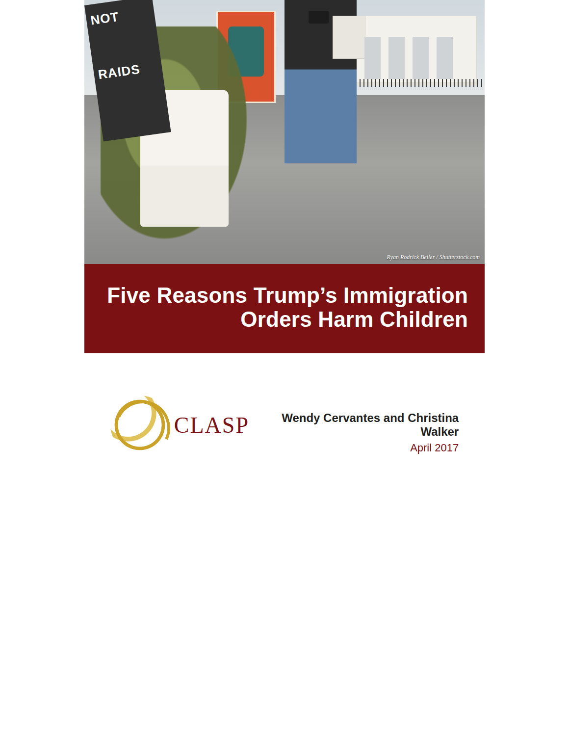Not Raids
Ryan Rodrick Beiler / Shutterstock.com
Five Reasons Trump’s Immigration Orders Harm Children
CLASP
Wendy Cervantes and Christina Walker
April 2017